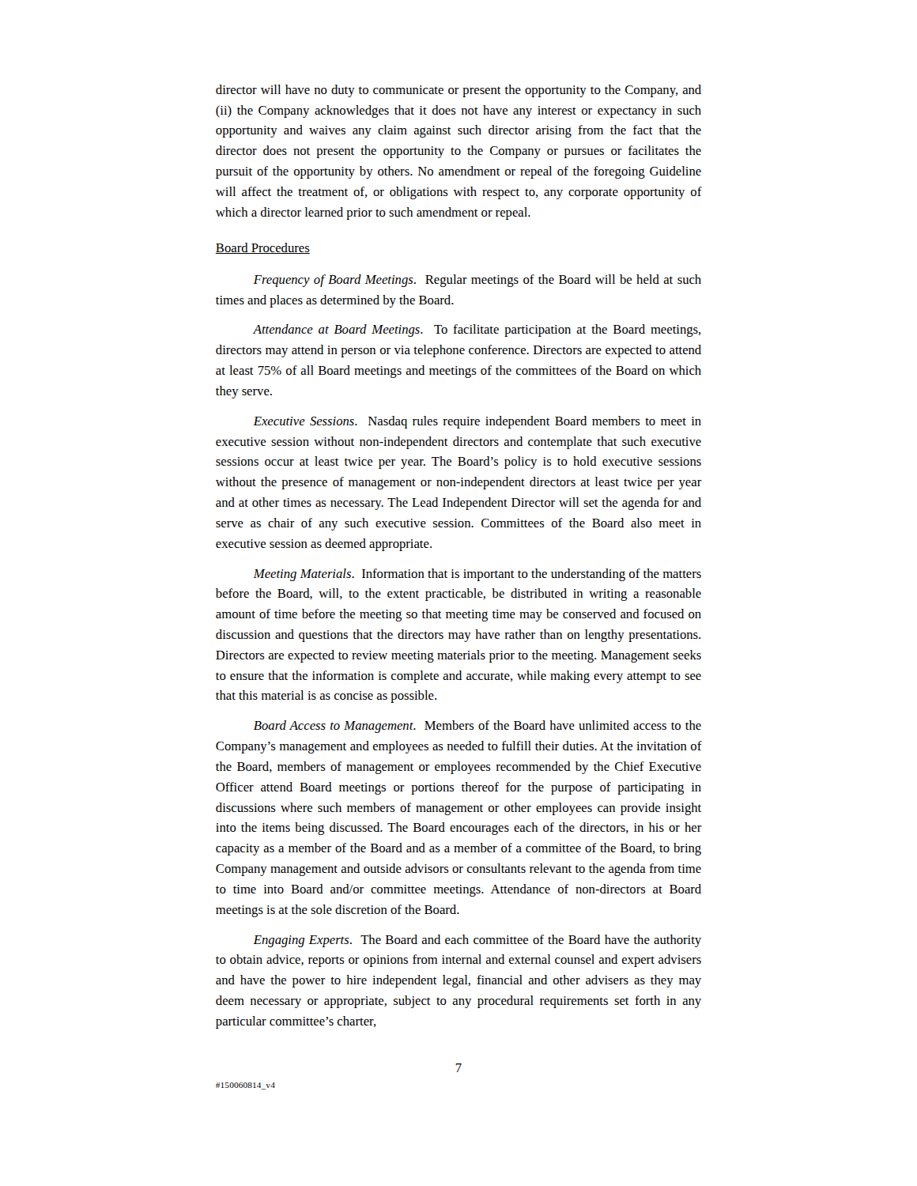director will have no duty to communicate or present the opportunity to the Company, and (ii) the Company acknowledges that it does not have any interest or expectancy in such opportunity and waives any claim against such director arising from the fact that the director does not present the opportunity to the Company or pursues or facilitates the pursuit of the opportunity by others. No amendment or repeal of the foregoing Guideline will affect the treatment of, or obligations with respect to, any corporate opportunity of which a director learned prior to such amendment or repeal.
Board Procedures
Frequency of Board Meetings. Regular meetings of the Board will be held at such times and places as determined by the Board.
Attendance at Board Meetings. To facilitate participation at the Board meetings, directors may attend in person or via telephone conference. Directors are expected to attend at least 75% of all Board meetings and meetings of the committees of the Board on which they serve.
Executive Sessions. Nasdaq rules require independent Board members to meet in executive session without non-independent directors and contemplate that such executive sessions occur at least twice per year. The Board’s policy is to hold executive sessions without the presence of management or non-independent directors at least twice per year and at other times as necessary. The Lead Independent Director will set the agenda for and serve as chair of any such executive session. Committees of the Board also meet in executive session as deemed appropriate.
Meeting Materials. Information that is important to the understanding of the matters before the Board, will, to the extent practicable, be distributed in writing a reasonable amount of time before the meeting so that meeting time may be conserved and focused on discussion and questions that the directors may have rather than on lengthy presentations. Directors are expected to review meeting materials prior to the meeting. Management seeks to ensure that the information is complete and accurate, while making every attempt to see that this material is as concise as possible.
Board Access to Management. Members of the Board have unlimited access to the Company’s management and employees as needed to fulfill their duties. At the invitation of the Board, members of management or employees recommended by the Chief Executive Officer attend Board meetings or portions thereof for the purpose of participating in discussions where such members of management or other employees can provide insight into the items being discussed. The Board encourages each of the directors, in his or her capacity as a member of the Board and as a member of a committee of the Board, to bring Company management and outside advisors or consultants relevant to the agenda from time to time into Board and/or committee meetings. Attendance of non-directors at Board meetings is at the sole discretion of the Board.
Engaging Experts. The Board and each committee of the Board have the authority to obtain advice, reports or opinions from internal and external counsel and expert advisers and have the power to hire independent legal, financial and other advisers as they may deem necessary or appropriate, subject to any procedural requirements set forth in any particular committee’s charter,
7
#150060814_v4